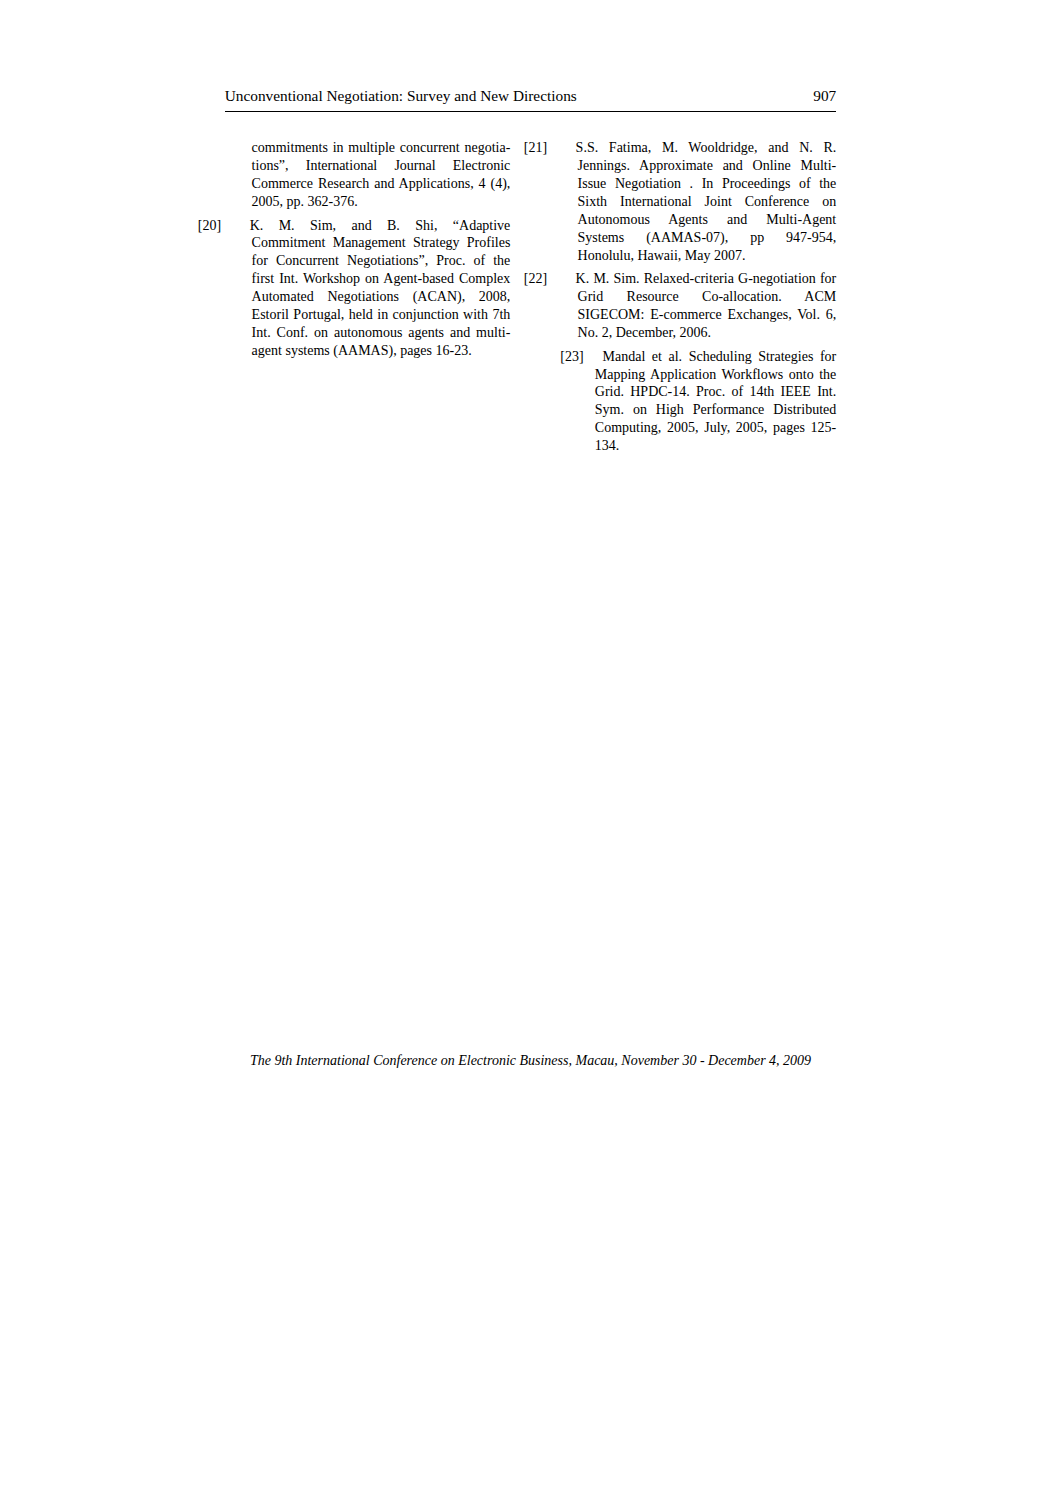Unconventional Negotiation: Survey and New Directions 907
commitments in multiple concurrent negotiations”, International Journal Electronic Commerce Research and Applications, 4 (4), 2005, pp. 362-376.
[20] K. M. Sim, and B. Shi, “Adaptive Commitment Management Strategy Profiles for Concurrent Negotiations”, Proc. of the first Int. Workshop on Agent-based Complex Automated Negotiations (ACAN), 2008, Estoril Portugal, held in conjunction with 7th Int. Conf. on autonomous agents and multi-agent systems (AAMAS), pages 16-23.
[21] S.S. Fatima, M. Wooldridge, and N. R. Jennings. Approximate and Online Multi-Issue Negotiation . In Proceedings of the Sixth International Joint Conference on Autonomous Agents and Multi-Agent Systems (AAMAS-07), pp 947-954, Honolulu, Hawaii, May 2007.
[22] K. M. Sim. Relaxed-criteria G-negotiation for Grid Resource Co-allocation. ACM SIGECOM: E-commerce Exchanges, Vol. 6, No. 2, December, 2006.
[23] Mandal et al. Scheduling Strategies for Mapping Application Workflows onto the Grid. HPDC-14. Proc. of 14th IEEE Int. Sym. on High Performance Distributed Computing, 2005, July, 2005, pages 125- 134.
The 9th International Conference on Electronic Business, Macau, November 30 - December 4, 2009